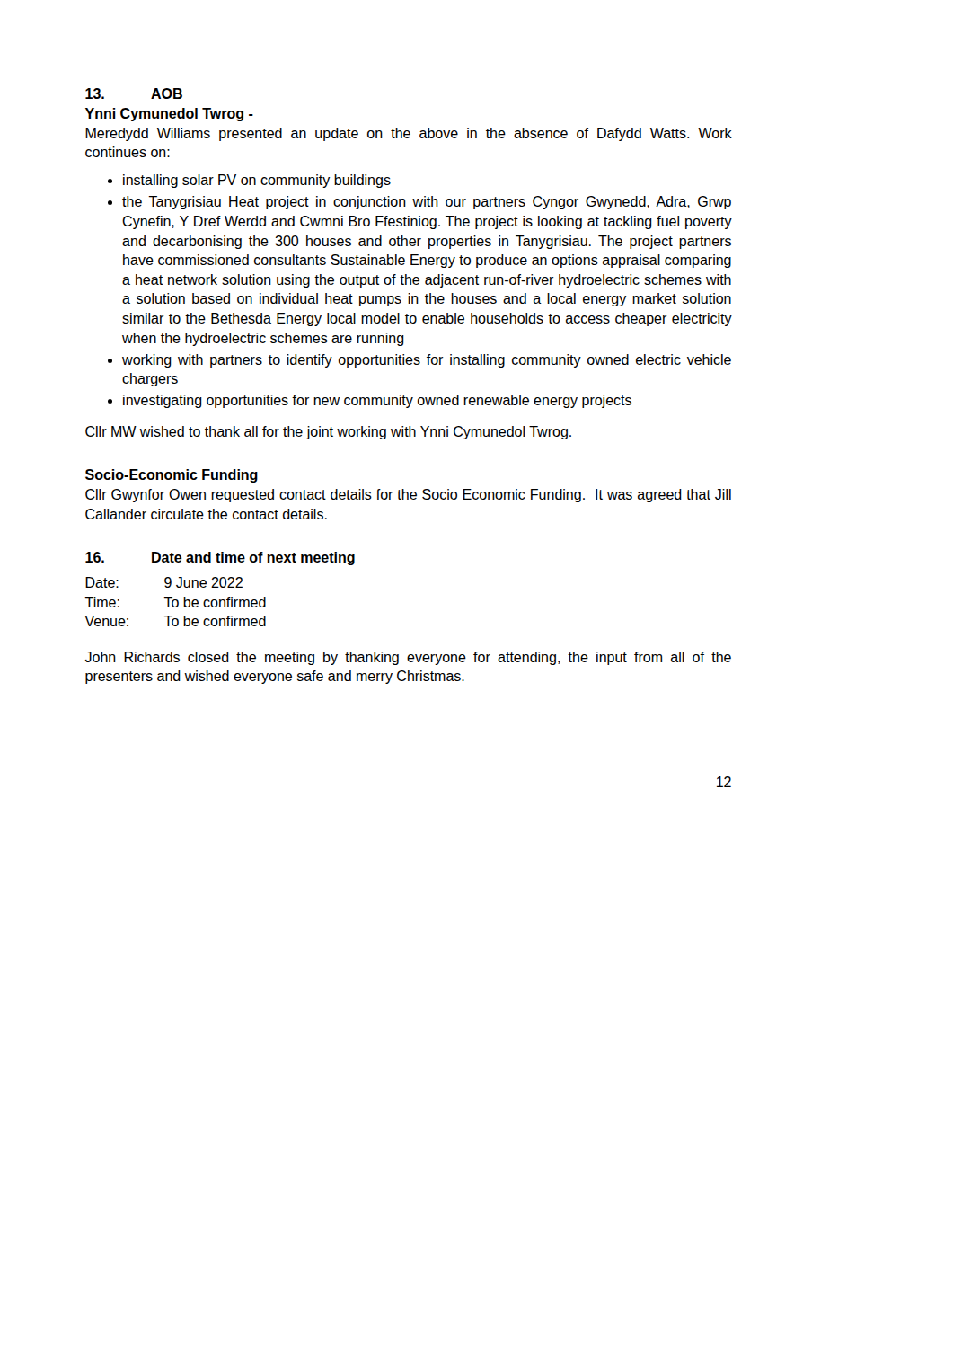13. AOB
Ynni Cymunedol Twrog -
Meredydd Williams presented an update on the above in the absence of Dafydd Watts. Work continues on:
installing solar PV on community buildings
the Tanygrisiau Heat project in conjunction with our partners Cyngor Gwynedd, Adra, Grwp Cynefin, Y Dref Werdd and Cwmni Bro Ffestiniog. The project is looking at tackling fuel poverty and decarbonising the 300 houses and other properties in Tanygrisiau. The project partners have commissioned consultants Sustainable Energy to produce an options appraisal comparing a heat network solution using the output of the adjacent run-of-river hydroelectric schemes with a solution based on individual heat pumps in the houses and a local energy market solution similar to the Bethesda Energy local model to enable households to access cheaper electricity when the hydroelectric schemes are running
working with partners to identify opportunities for installing community owned electric vehicle chargers
investigating opportunities for new community owned renewable energy projects
Cllr MW wished to thank all for the joint working with Ynni Cymunedol Twrog.
Socio-Economic Funding
Cllr Gwynfor Owen requested contact details for the Socio Economic Funding. It was agreed that Jill Callander circulate the contact details.
16. Date and time of next meeting
Date: 9 June 2022
Time: To be confirmed
Venue: To be confirmed
John Richards closed the meeting by thanking everyone for attending, the input from all of the presenters and wished everyone safe and merry Christmas.
12